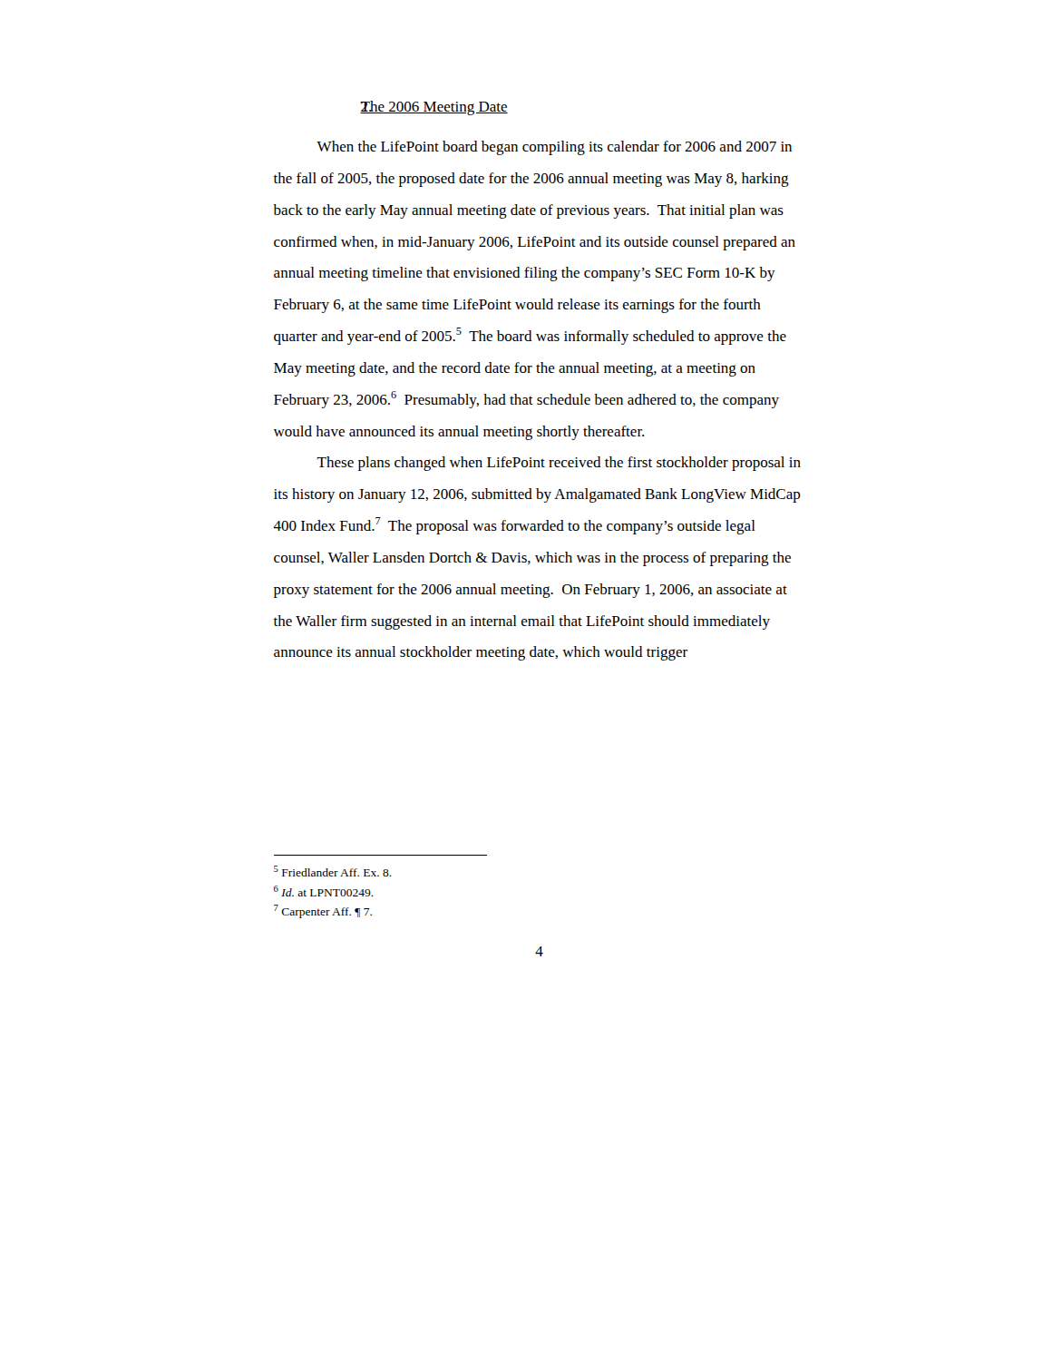2. The 2006 Meeting Date
When the LifePoint board began compiling its calendar for 2006 and 2007 in the fall of 2005, the proposed date for the 2006 annual meeting was May 8, harking back to the early May annual meeting date of previous years. That initial plan was confirmed when, in mid-January 2006, LifePoint and its outside counsel prepared an annual meeting timeline that envisioned filing the company’s SEC Form 10-K by February 6, at the same time LifePoint would release its earnings for the fourth quarter and year-end of 2005.5 The board was informally scheduled to approve the May meeting date, and the record date for the annual meeting, at a meeting on February 23, 2006.6 Presumably, had that schedule been adhered to, the company would have announced its annual meeting shortly thereafter.
These plans changed when LifePoint received the first stockholder proposal in its history on January 12, 2006, submitted by Amalgamated Bank LongView MidCap 400 Index Fund.7 The proposal was forwarded to the company’s outside legal counsel, Waller Lansden Dortch & Davis, which was in the process of preparing the proxy statement for the 2006 annual meeting. On February 1, 2006, an associate at the Waller firm suggested in an internal email that LifePoint should immediately announce its annual stockholder meeting date, which would trigger
5 Friedlander Aff. Ex. 8.
6 Id. at LPNT00249.
7 Carpenter Aff. ¶ 7.
4